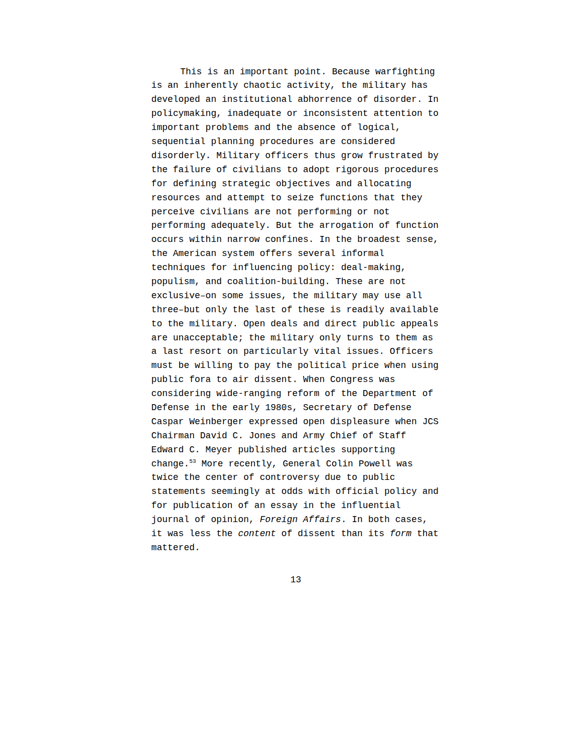This is an important point. Because warfighting is an inherently chaotic activity, the military has developed an institutional abhorrence of disorder. In policymaking, inadequate or inconsistent attention to important problems and the absence of logical, sequential planning procedures are considered disorderly. Military officers thus grow frustrated by the failure of civilians to adopt rigorous procedures for defining strategic objectives and allocating resources and attempt to seize functions that they perceive civilians are not performing or not performing adequately. But the arrogation of function occurs within narrow confines. In the broadest sense, the American system offers several informal techniques for influencing policy: deal-making, populism, and coalition-building. These are not exclusive–on some issues, the military may use all three–but only the last of these is readily available to the military. Open deals and direct public appeals are unacceptable; the military only turns to them as a last resort on particularly vital issues. Officers must be willing to pay the political price when using public fora to air dissent. When Congress was considering wide-ranging reform of the Department of Defense in the early 1980s, Secretary of Defense Caspar Weinberger expressed open displeasure when JCS Chairman David C. Jones and Army Chief of Staff Edward C. Meyer published articles supporting change.53 More recently, General Colin Powell was twice the center of controversy due to public statements seemingly at odds with official policy and for publication of an essay in the influential journal of opinion, Foreign Affairs. In both cases, it was less the content of dissent than its form that mattered.
13